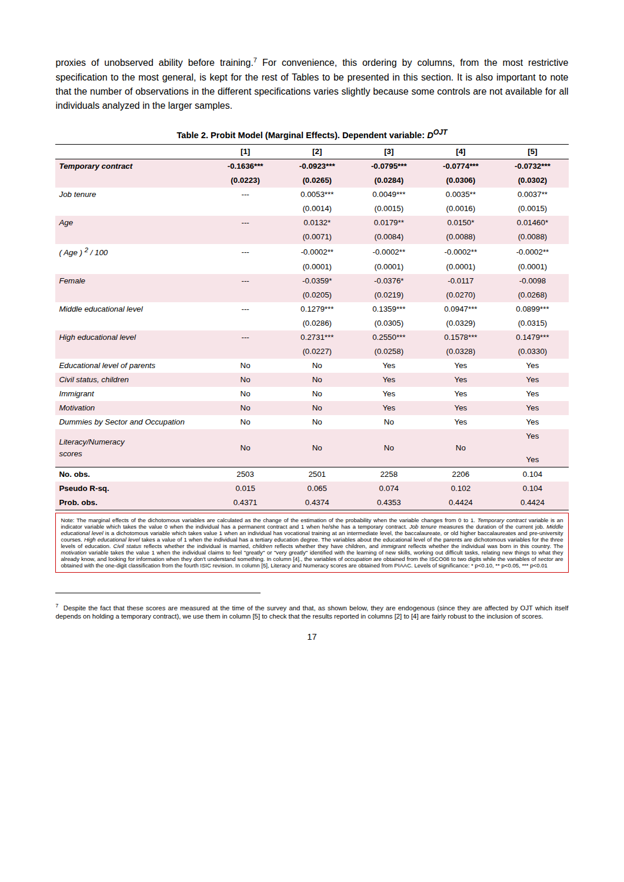proxies of unobserved ability before training.7 For convenience, this ordering by columns, from the most restrictive specification to the most general, is kept for the rest of Tables to be presented in this section. It is also important to note that the number of observations in the different specifications varies slightly because some controls are not available for all individuals analyzed in the larger samples.
Table 2. Probit Model (Marginal Effects). Dependent variable: DOJT
| | [1] | [2] | [3] | [4] | [5] |
| --- | --- | --- | --- | --- | --- |
| Temporary contract | -0.1636*** | -0.0923*** | -0.0795*** | -0.0774*** | -0.0732*** |
| | (0.0223) | (0.0265) | (0.0284) | (0.0306) | (0.0302) |
| Job tenure | --- | 0.0053*** | 0.0049*** | 0.0035** | 0.0037** |
| | | (0.0014) | (0.0015) | (0.0016) | (0.0015) |
| Age | --- | 0.0132* | 0.0179** | 0.0150* | 0.01460* |
| | | (0.0071) | (0.0084) | (0.0088) | (0.0088) |
| ( Age ) 2 / 100 | --- | -0.0002** | -0.0002** | -0.0002** | -0.0002** |
| | | (0.0001) | (0.0001) | (0.0001) | (0.0001) |
| Female | --- | -0.0359* | -0.0376* | -0.0117 | -0.0098 |
| | | (0.0205) | (0.0219) | (0.0270) | (0.0268) |
| Middle educational level | --- | 0.1279*** | 0.1359*** | 0.0947*** | 0.0899*** |
| | | (0.0286) | (0.0305) | (0.0329) | (0.0315) |
| High educational level | --- | 0.2731*** | 0.2550*** | 0.1578*** | 0.1479*** |
| | | (0.0227) | (0.0258) | (0.0328) | (0.0330) |
| Educational level of parents | No | No | Yes | Yes | Yes |
| Civil status, children | No | No | Yes | Yes | Yes |
| Immigrant | No | No | Yes | Yes | Yes |
| Motivation | No | No | Yes | Yes | Yes |
| Dummies by Sector and Occupation | No | No | No | Yes | Yes |
| Literacy/Numeracy scores | No | No | No | No | Yes Yes |
| No. obs. | 2503 | 2501 | 2258 | 2206 | 0.104 |
| Pseudo R-sq. | 0.015 | 0.065 | 0.074 | 0.102 | 0.104 |
| Prob. obs. | 0.4371 | 0.4374 | 0.4353 | 0.4424 | 0.4424 |
Note: The marginal effects of the dichotomous variables are calculated as the change of the estimation of the probability when the variable changes from 0 to 1. Temporary contract variable is an indicator variable which takes the value 0 when the individual has a permanent contract and 1 when he/she has a temporary contract. Job tenure measures the duration of the current job. Middle educational level is a dichotomous variable which takes value 1 when an individual has vocational training at an intermediate level, the baccalaureate, or old higher baccalaureates and pre-university courses. High educational level takes a value of 1 when the individual has a tertiary education degree. The variables about the educational level of the parents are dichotomous variables for the three levels of education. Civil status reflects whether the individual is married, children reflects whether they have children, and immigrant reflects whether the individual was born in this country. The motivation variable takes the value 1 when the individual claims to feel "greatly" or "very greatly" identified with the learning of new skills, working out difficult tasks, relating new things to what they already know, and looking for information when they don't understand something. In column [4]., the variables of occupation are obtained from the ISCO08 to two digits while the variables of sector are obtained with the one-digit classification from the fourth ISIC revision. In column [5], Literacy and Numeracy scores are obtained from PIAAC. Levels of significance: * p<0.10, ** p<0.05, *** p<0.01
7 Despite the fact that these scores are measured at the time of the survey and that, as shown below, they are endogenous (since they are affected by OJT which itself depends on holding a temporary contract), we use them in column [5] to check that the results reported in columns [2] to [4] are fairly robust to the inclusion of scores.
17